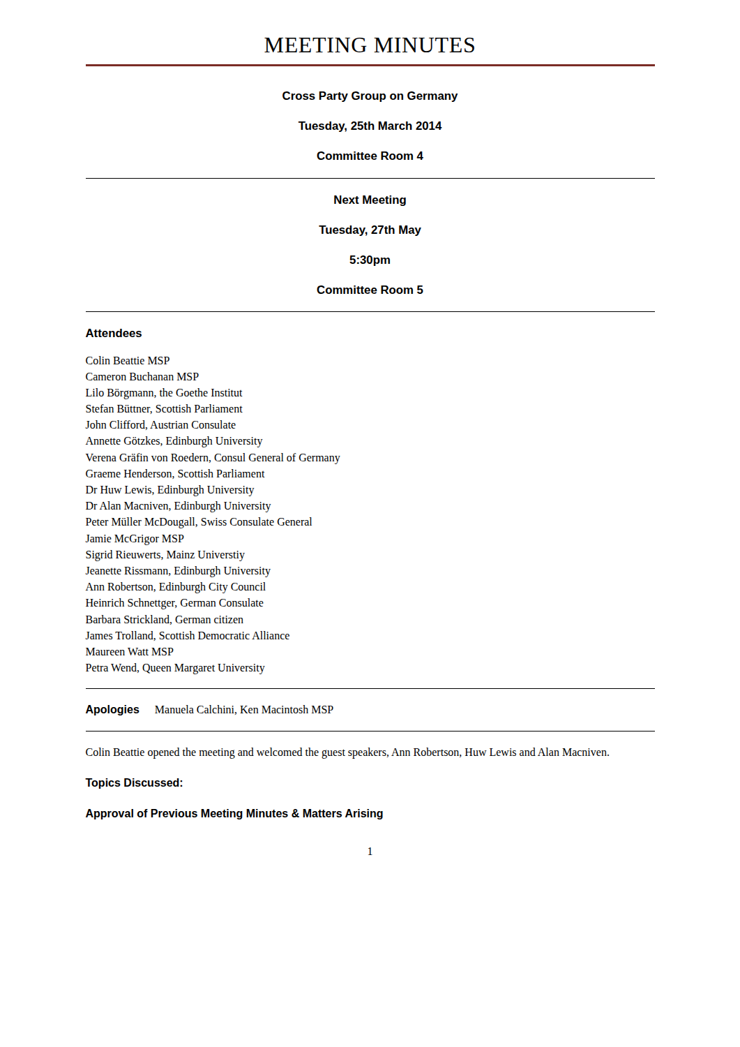MEETING MINUTES
Cross Party Group on Germany
Tuesday, 25th March 2014
Committee Room 4
Next Meeting
Tuesday, 27th May
5:30pm
Committee Room 5
Attendees
Colin Beattie MSP
Cameron Buchanan MSP
Lilo Börgmann, the Goethe Institut
Stefan Büttner, Scottish Parliament
John Clifford, Austrian Consulate
Annette Götzkes, Edinburgh University
Verena Gräfin von Roedern, Consul General of Germany
Graeme Henderson, Scottish Parliament
Dr Huw Lewis, Edinburgh University
Dr Alan Macniven, Edinburgh University
Peter Müller McDougall, Swiss Consulate General
Jamie McGrigor MSP
Sigrid Rieuwerts, Mainz Universtiy
Jeanette Rissmann, Edinburgh University
Ann Robertson, Edinburgh City Council
Heinrich Schnettger, German Consulate
Barbara Strickland, German citizen
James Trolland, Scottish Democratic Alliance
Maureen Watt MSP
Petra Wend, Queen Margaret University
Apologies Manuela Calchini, Ken Macintosh MSP
Colin Beattie opened the meeting and welcomed the guest speakers, Ann Robertson, Huw Lewis and Alan Macniven.
Topics Discussed:
Approval of Previous Meeting Minutes & Matters Arising
1